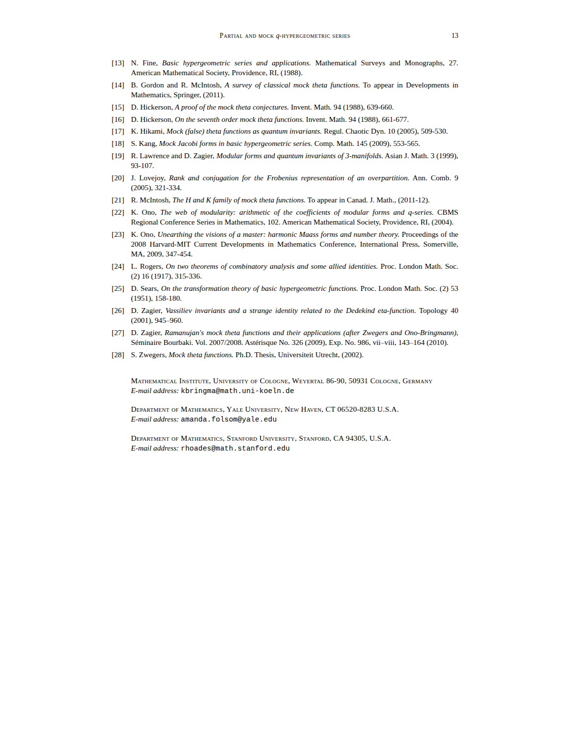Partial and mock q-hypergeometric series 13
[13] N. Fine, Basic hypergeometric series and applications. Mathematical Surveys and Monographs, 27. American Mathematical Society, Providence, RI, (1988).
[14] B. Gordon and R. McIntosh, A survey of classical mock theta functions. To appear in Developments in Mathematics, Springer, (2011).
[15] D. Hickerson, A proof of the mock theta conjectures. Invent. Math. 94 (1988), 639-660.
[16] D. Hickerson, On the seventh order mock theta functions. Invent. Math. 94 (1988), 661-677.
[17] K. Hikami, Mock (false) theta functions as quantum invariants. Regul. Chaotic Dyn. 10 (2005), 509-530.
[18] S. Kang, Mock Jacobi forms in basic hypergeometric series. Comp. Math. 145 (2009), 553-565.
[19] R. Lawrence and D. Zagier, Modular forms and quantum invariants of 3-manifolds. Asian J. Math. 3 (1999), 93-107.
[20] J. Lovejoy, Rank and conjugation for the Frobenius representation of an overpartition. Ann. Comb. 9 (2005), 321-334.
[21] R. McIntosh, The H and K family of mock theta functions. To appear in Canad. J. Math., (2011-12).
[22] K. Ono, The web of modularity: arithmetic of the coefficients of modular forms and q-series. CBMS Regional Conference Series in Mathematics, 102. American Mathematical Society, Providence, RI, (2004).
[23] K. Ono, Unearthing the visions of a master: harmonic Maass forms and number theory. Proceedings of the 2008 Harvard-MIT Current Developments in Mathematics Conference, International Press, Somerville, MA, 2009, 347-454.
[24] L. Rogers, On two theorems of combinatory analysis and some allied identities. Proc. London Math. Soc. (2) 16 (1917), 315-336.
[25] D. Sears, On the transformation theory of basic hypergeometric functions. Proc. London Math. Soc. (2) 53 (1951), 158-180.
[26] D. Zagier, Vassiliev invariants and a strange identity related to the Dedekind eta-function. Topology 40 (2001), 945–960.
[27] D. Zagier, Ramanujan's mock theta functions and their applications (after Zwegers and Ono-Bringmann), Séminaire Bourbaki. Vol. 2007/2008. Astérisque No. 326 (2009), Exp. No. 986, vii–viii, 143–164 (2010).
[28] S. Zwegers, Mock theta functions. Ph.D. Thesis, Universiteit Utrecht, (2002).
Mathematical Institute, University of Cologne, Weyertal 86-90, 50931 Cologne, Germany
E-mail address: kbringma@math.uni-koeln.de
Department of Mathematics, Yale University, New Haven, CT 06520-8283 U.S.A.
E-mail address: amanda.folsom@yale.edu
Department of Mathematics, Stanford University, Stanford, CA 94305, U.S.A.
E-mail address: rhoades@math.stanford.edu